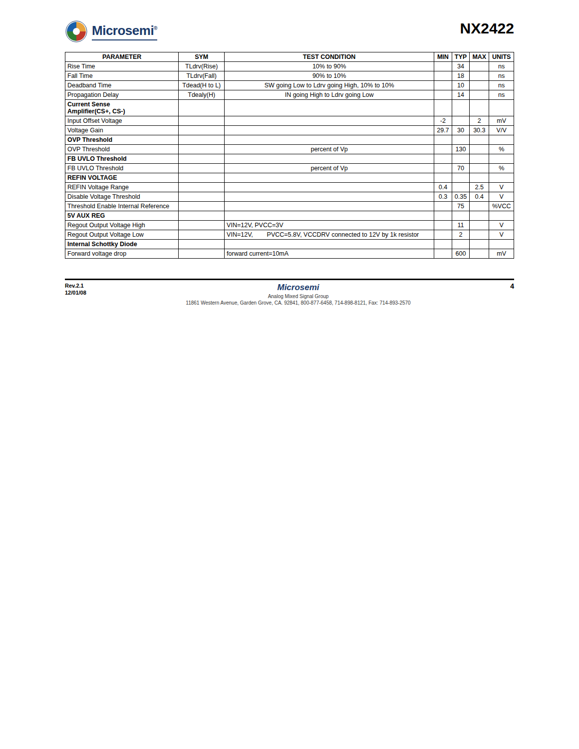Microsemi®
NX2422
| PARAMETER | SYM | TEST CONDITION | MIN | TYP | MAX | UNITS |
| --- | --- | --- | --- | --- | --- | --- |
| Rise Time | TLdrv(Rise) | 10% to 90% | | 34 | | ns |
| Fall Time | TLdrv(Fall) | 90% to 10% | | 18 | | ns |
| Deadband Time | Tdead(H to L) | SW going Low to Ldrv going High, 10% to 10% | | 10 | | ns |
| Propagation Delay | Tdealy(H) | IN going High to Ldrv going Low | | 14 | | ns |
| Current Sense Amplifier(CS+, CS-) | | | | | | |
| Input Offset Voltage | | | -2 | | 2 | mV |
| Voltage Gain | | | 29.7 | 30 | 30.3 | V/V |
| OVP Threshold | | | | | | |
| OVP Threshold | | percent of Vp | | 130 | | % |
| FB UVLO Threshold | | | | | | |
| FB UVLO Threshold | | percent of Vp | | 70 | | % |
| REFIN VOLTAGE | | | | | | |
| REFIN Voltage Range | | | 0.4 | | 2.5 | V |
| Disable Voltage Threshold | | | 0.3 | 0.35 | 0.4 | V |
| Threshold Enable Internal Reference | | | | 75 | | %VCC |
| 5V AUX REG | | | | | | |
| Regout Output Voltage High | | VIN=12V, PVCC=3V | | 11 | | V |
| Regout Output Voltage Low | | VIN=12V, PVCC=5.8V, VCCDRV connected to 12V by 1k resistor | | 2 | | V |
| Internal Schottky Diode | | | | | | |
| Forward voltage drop | | forward current=10mA | | 600 | | mV |
Rev.2.1
12/01/08
Microsemi
Analog Mixed Signal Group
11861 Western Avenue, Garden Grove, CA. 92841, 800-877-6458, 714-898-8121, Fax: 714-893-2570
4